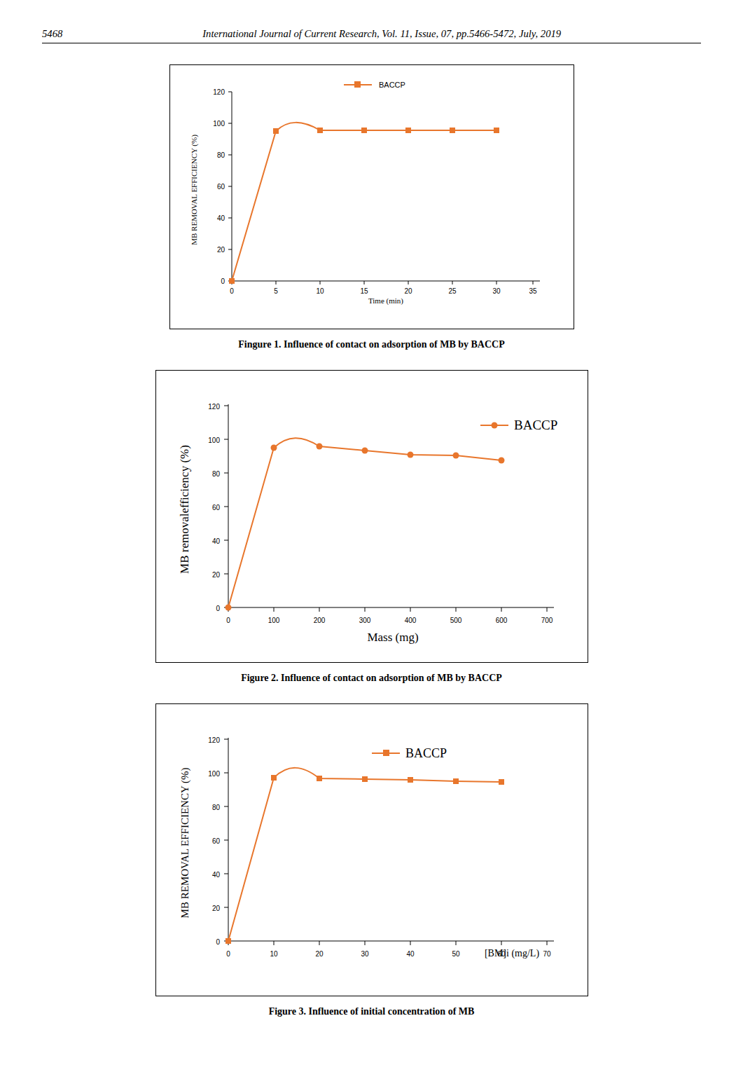5468 International Journal of Current Research, Vol. 11, Issue, 07, pp.5466-5472, July, 2019
0 20 40 60 80 100 120 0 5 10 15 20 25 30 35 MB REMOVAL EFFICIENCY (%) Time (min) BACCP
Fingure 1. Influence of contact on adsorption of MB by BACCP
0 20 40 60 80 100 120 0 100 200 300 400 500 600 700 MB removalefficiency (%) Mass (mg) BACCP
Figure 2. Influence of contact on adsorption of MB by BACCP
0 20 40 60 80 100 120 0 10 20 30 40 50 60 70 MB REMOVAL EFFICIENCY (%) [BM]i (mg/L) BACCP
Figure 3. Influence of initial concentration of MB